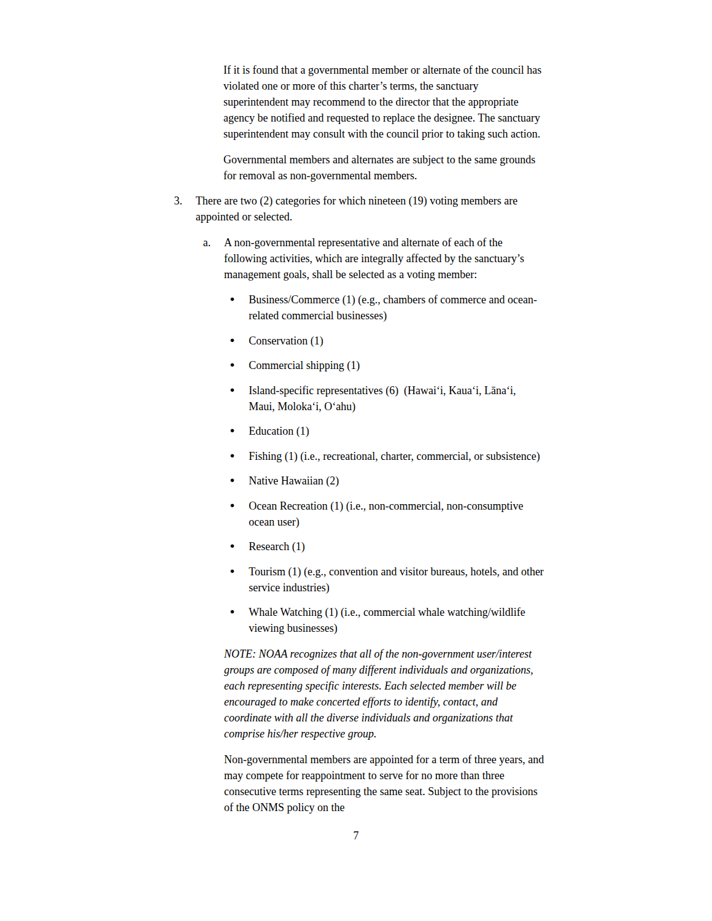If it is found that a governmental member or alternate of the council has violated one or more of this charter’s terms, the sanctuary superintendent may recommend to the director that the appropriate agency be notified and requested to replace the designee. The sanctuary superintendent may consult with the council prior to taking such action.
Governmental members and alternates are subject to the same grounds for removal as non-governmental members.
There are two (2) categories for which nineteen (19) voting members are appointed or selected.
A non-governmental representative and alternate of each of the following activities, which are integrally affected by the sanctuary’s management goals, shall be selected as a voting member:
Business/Commerce (1) (e.g., chambers of commerce and ocean-related commercial businesses)
Conservation (1)
Commercial shipping (1)
Island-specific representatives (6) (Hawai‘i, Kaua‘i, Lāna‘i, Maui, Moloka‘i, O‘ahu)
Education (1)
Fishing (1) (i.e., recreational, charter, commercial, or subsistence)
Native Hawaiian (2)
Ocean Recreation (1) (i.e., non-commercial, non-consumptive ocean user)
Research (1)
Tourism (1) (e.g., convention and visitor bureaus, hotels, and other service industries)
Whale Watching (1) (i.e., commercial whale watching/wildlife viewing businesses)
NOTE: NOAA recognizes that all of the non-government user/interest groups are composed of many different individuals and organizations, each representing specific interests. Each selected member will be encouraged to make concerted efforts to identify, contact, and coordinate with all the diverse individuals and organizations that comprise his/her respective group.
Non-governmental members are appointed for a term of three years, and may compete for reappointment to serve for no more than three consecutive terms representing the same seat. Subject to the provisions of the ONMS policy on the
7